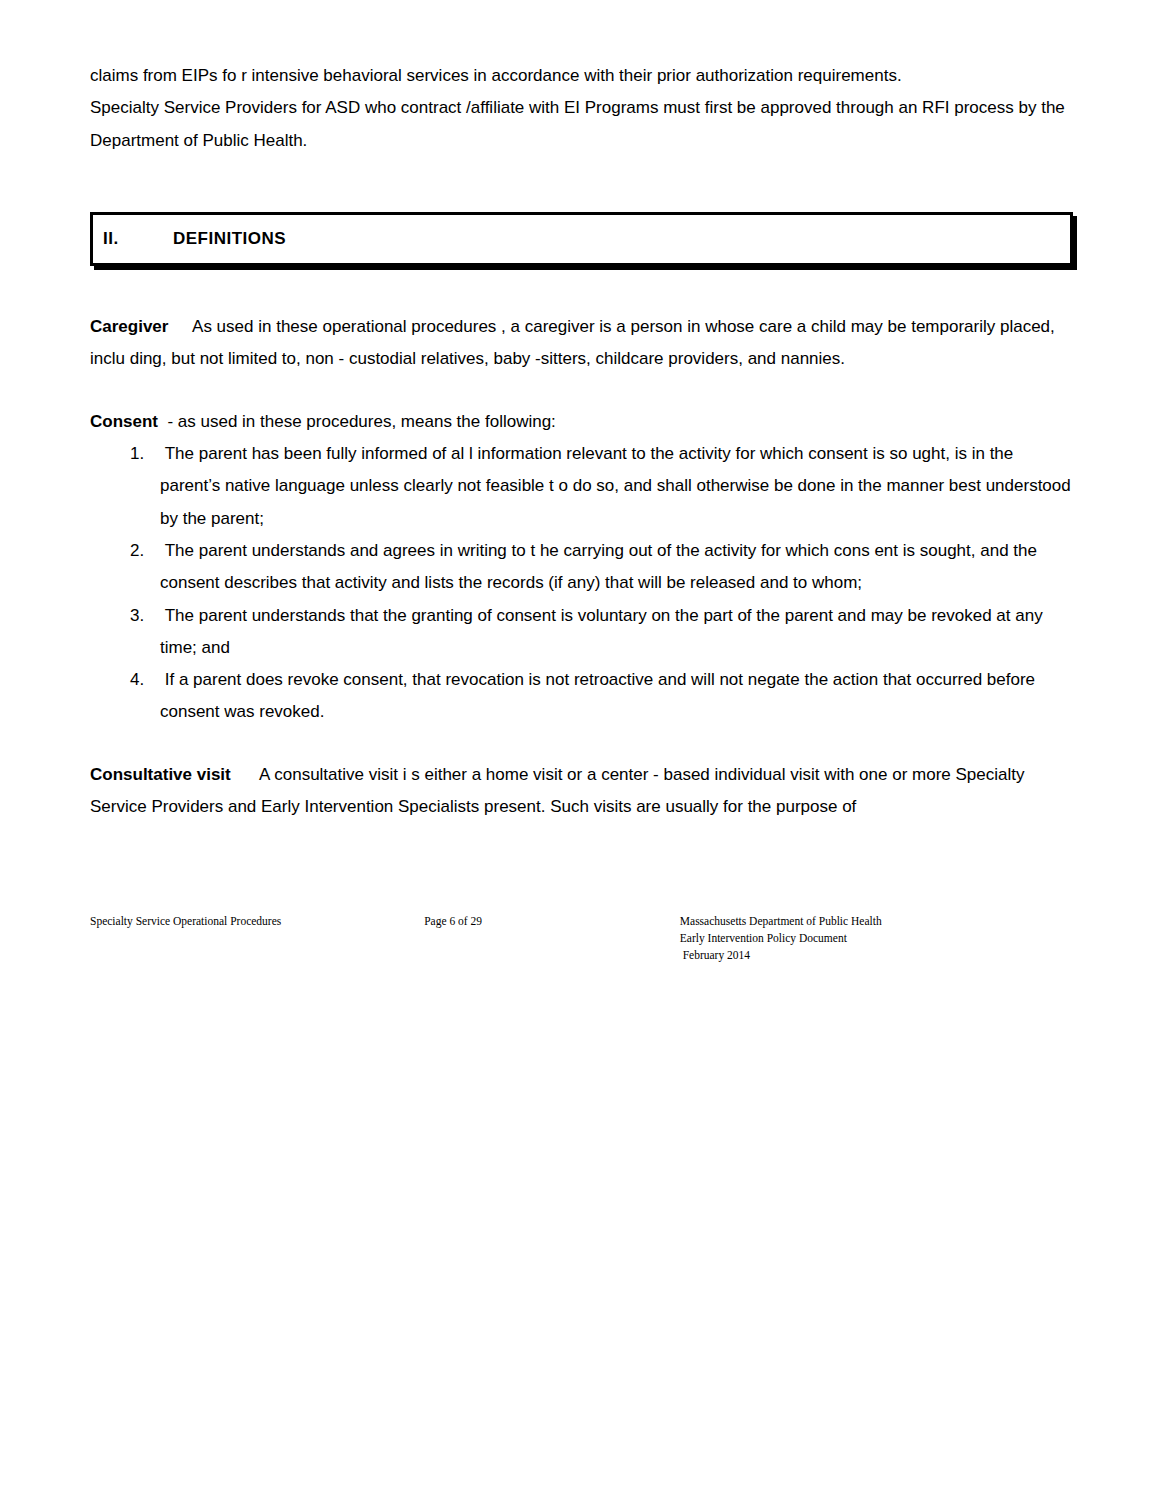claims from EIPs fo r intensive behavioral services in accordance with their prior authorization requirements.
Specialty Service Providers for ASD who contract /affiliate with EI Programs must first be approved through an RFI process by the Department of Public Health.
II. DEFINITIONS
Caregiver As used in these operational procedures , a caregiver is a person in whose care a child may be temporarily placed, inclu ding, but not limited to, non - custodial relatives, baby -sitters, childcare providers, and nannies.
Consent - as used in these procedures, means the following:
1. The parent has been fully informed of al l information relevant to the activity for which consent is so ught, is in the parent’s native language unless clearly not feasible t o do so, and shall otherwise be done in the manner best understood by the parent;
2. The parent understands and agrees in writing to t he carrying out of the activity for which cons ent is sought, and the consent describes that activity and lists the records (if any) that will be released and to whom;
3. The parent understands that the granting of consent is voluntary on the part of the parent and may be revoked at any time; and
4. If a parent does revoke consent, that revocation is not retroactive and will not negate the action that occurred before consent was revoked.
Consultative visit A consultative visit i s either a home visit or a center - based individual visit with one or more Specialty Service Providers and Early Intervention Specialists present. Such visits are usually for the purpose of
Specialty Service Operational Procedures
Page 6 of 29
Massachusetts Department of Public Health
Early Intervention Policy Document
February 2014